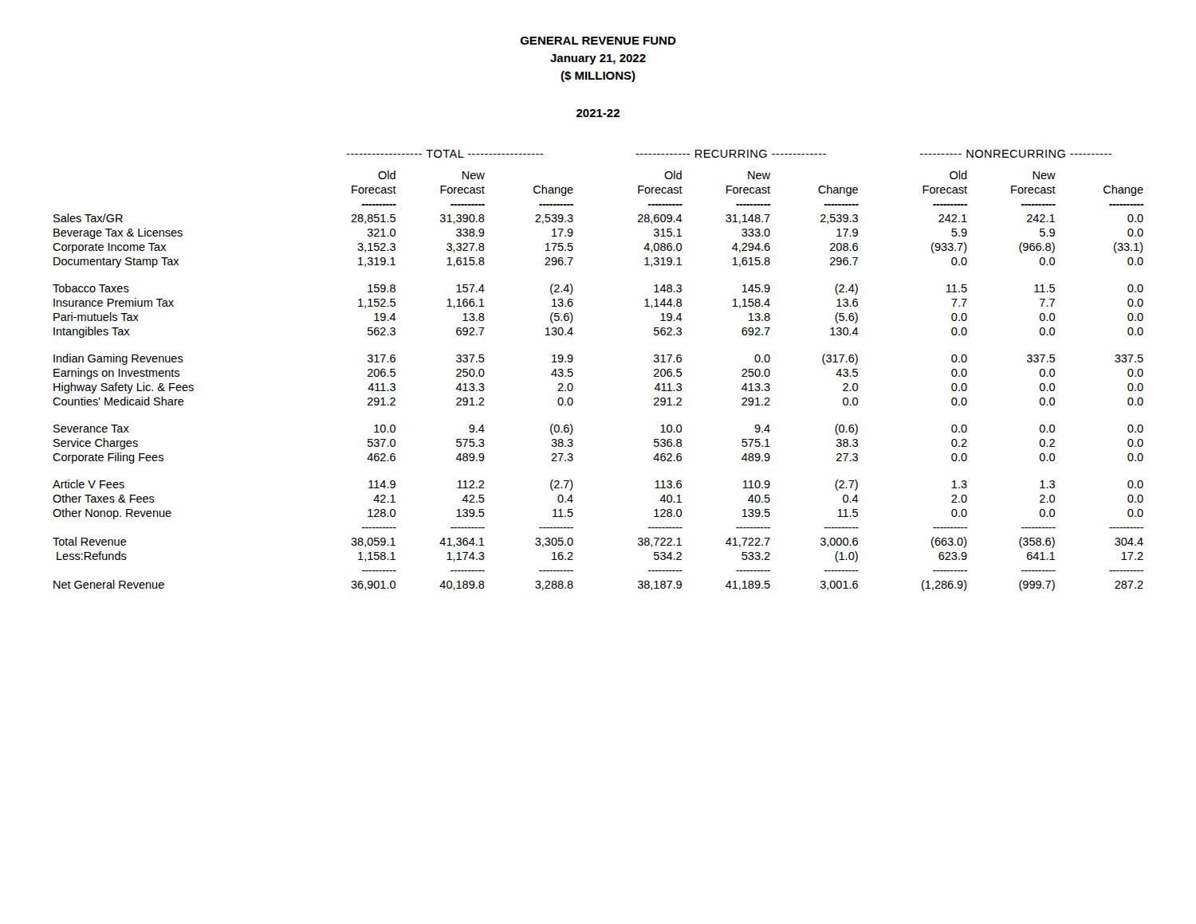GENERAL REVENUE FUND
January 21, 2022
($ MILLIONS)
2021-22
| | ------------------ TOTAL ------------------ | | ------------- RECURRING ------------- | | ---------- NONRECURRING ---------- |
| --- | --- | --- | --- | --- | --- |
| | Old | New | | | Old | New | | | Old | New | |
| | Forecast | Forecast | Change | | Forecast | Forecast | Change | | Forecast | Forecast | Change |
| | ---------- | ---------- | ---------- | | ---------- | ---------- | ---------- | | ---------- | ---------- | ---------- |
| Sales Tax/GR | 28,851.5 | 31,390.8 | 2,539.3 | | 28,609.4 | 31,148.7 | 2,539.3 | | 242.1 | 242.1 | 0.0 |
| Beverage Tax & Licenses | 321.0 | 338.9 | 17.9 | | 315.1 | 333.0 | 17.9 | | 5.9 | 5.9 | 0.0 |
| Corporate Income Tax | 3,152.3 | 3,327.8 | 175.5 | | 4,086.0 | 4,294.6 | 208.6 | | (933.7) | (966.8) | (33.1) |
| Documentary Stamp Tax | 1,319.1 | 1,615.8 | 296.7 | | 1,319.1 | 1,615.8 | 296.7 | | 0.0 | 0.0 | 0.0 |
| Tobacco Taxes | 159.8 | 157.4 | (2.4) | | 148.3 | 145.9 | (2.4) | | 11.5 | 11.5 | 0.0 |
| Insurance Premium Tax | 1,152.5 | 1,166.1 | 13.6 | | 1,144.8 | 1,158.4 | 13.6 | | 7.7 | 7.7 | 0.0 |
| Pari-mutuels Tax | 19.4 | 13.8 | (5.6) | | 19.4 | 13.8 | (5.6) | | 0.0 | 0.0 | 0.0 |
| Intangibles Tax | 562.3 | 692.7 | 130.4 | | 562.3 | 692.7 | 130.4 | | 0.0 | 0.0 | 0.0 |
| Indian Gaming Revenues | 317.6 | 337.5 | 19.9 | | 317.6 | 0.0 | (317.6) | | 0.0 | 337.5 | 337.5 |
| Earnings on Investments | 206.5 | 250.0 | 43.5 | | 206.5 | 250.0 | 43.5 | | 0.0 | 0.0 | 0.0 |
| Highway Safety Lic. & Fees | 411.3 | 413.3 | 2.0 | | 411.3 | 413.3 | 2.0 | | 0.0 | 0.0 | 0.0 |
| Counties' Medicaid Share | 291.2 | 291.2 | 0.0 | | 291.2 | 291.2 | 0.0 | | 0.0 | 0.0 | 0.0 |
| Severance Tax | 10.0 | 9.4 | (0.6) | | 10.0 | 9.4 | (0.6) | | 0.0 | 0.0 | 0.0 |
| Service Charges | 537.0 | 575.3 | 38.3 | | 536.8 | 575.1 | 38.3 | | 0.2 | 0.2 | 0.0 |
| Corporate Filing Fees | 462.6 | 489.9 | 27.3 | | 462.6 | 489.9 | 27.3 | | 0.0 | 0.0 | 0.0 |
| Article V Fees | 114.9 | 112.2 | (2.7) | | 113.6 | 110.9 | (2.7) | | 1.3 | 1.3 | 0.0 |
| Other Taxes & Fees | 42.1 | 42.5 | 0.4 | | 40.1 | 40.5 | 0.4 | | 2.0 | 2.0 | 0.0 |
| Other Nonop. Revenue | 128.0 | 139.5 | 11.5 | | 128.0 | 139.5 | 11.5 | | 0.0 | 0.0 | 0.0 |
| | ---------- | ---------- | ---------- | | ---------- | ---------- | ---------- | | ---------- | ---------- | ---------- |
| Total Revenue | 38,059.1 | 41,364.1 | 3,305.0 | | 38,722.1 | 41,722.7 | 3,000.6 | | (663.0) | (358.6) | 304.4 |
| Less:Refunds | 1,158.1 | 1,174.3 | 16.2 | | 534.2 | 533.2 | (1.0) | | 623.9 | 641.1 | 17.2 |
| | ---------- | ---------- | ---------- | | ---------- | ---------- | ---------- | | ---------- | ---------- | ---------- |
| Net General Revenue | 36,901.0 | 40,189.8 | 3,288.8 | | 38,187.9 | 41,189.5 | 3,001.6 | | (1,286.9) | (999.7) | 287.2 |